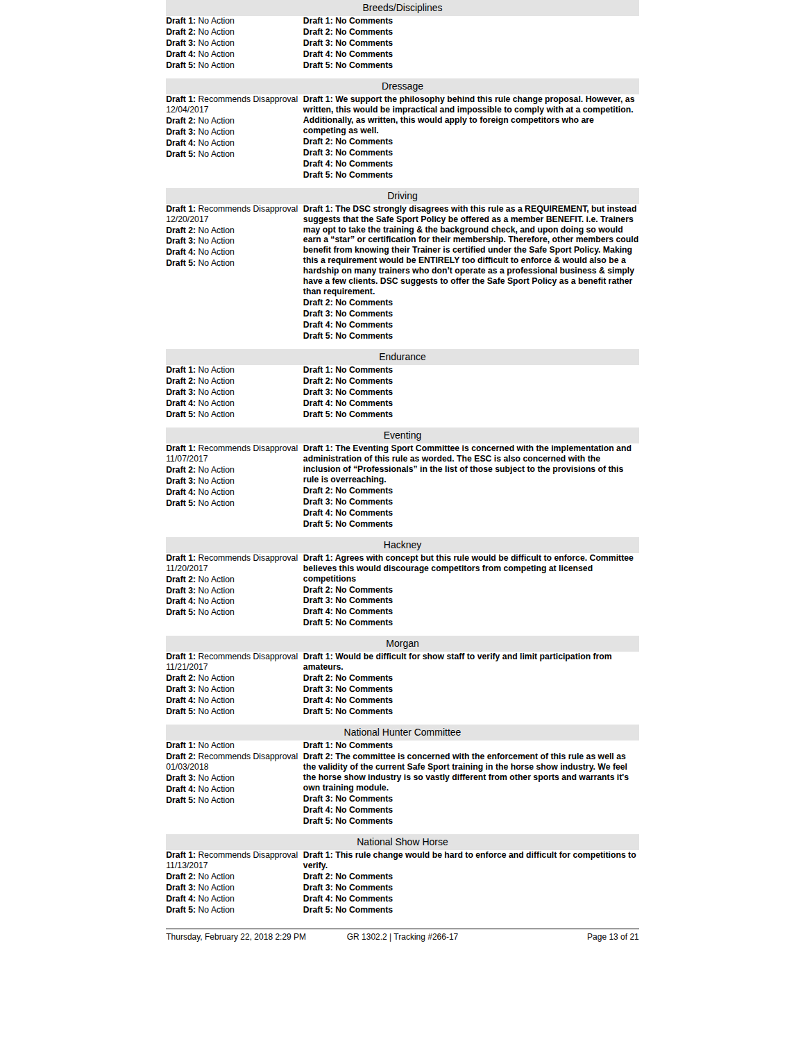Breeds/Disciplines
| Draft 1: No Action Draft 2: No Action Draft 3: No Action Draft 4: No Action Draft 5: No Action | Draft 1: No Comments Draft 2: No Comments Draft 3: No Comments Draft 4: No Comments Draft 5: No Comments |
Dressage
| Draft 1: Recommends Disapproval 12/04/2017 Draft 2: No Action Draft 3: No Action Draft 4: No Action Draft 5: No Action | Draft 1: We support the philosophy behind this rule change proposal. However, as written, this would be impractical and impossible to comply with at a competition. Additionally, as written, this would apply to foreign competitors who are competing as well. Draft 2: No Comments Draft 3: No Comments Draft 4: No Comments Draft 5: No Comments |
Driving
| Draft 1: Recommends Disapproval 12/20/2017 Draft 2: No Action Draft 3: No Action Draft 4: No Action Draft 5: No Action | Draft 1: The DSC strongly disagrees with this rule as a REQUIREMENT, but instead suggests that the Safe Sport Policy be offered as a member BENEFIT. i.e. Trainers may opt to take the training & the background check, and upon doing so would earn a “star” or certification for their membership. Therefore, other members could benefit from knowing their Trainer is certified under the Safe Sport Policy. Making this a requirement would be ENTIRELY too difficult to enforce & would also be a hardship on many trainers who don’t operate as a professional business & simply have a few clients. DSC suggests to offer the Safe Sport Policy as a benefit rather than requirement. Draft 2: No Comments Draft 3: No Comments Draft 4: No Comments Draft 5: No Comments |
Endurance
| Draft 1: No Action Draft 2: No Action Draft 3: No Action Draft 4: No Action Draft 5: No Action | Draft 1: No Comments Draft 2: No Comments Draft 3: No Comments Draft 4: No Comments Draft 5: No Comments |
Eventing
| Draft 1: Recommends Disapproval 11/07/2017 Draft 2: No Action Draft 3: No Action Draft 4: No Action Draft 5: No Action | Draft 1: The Eventing Sport Committee is concerned with the implementation and administration of this rule as worded. The ESC is also concerned with the inclusion of “Professionals” in the list of those subject to the provisions of this rule is overreaching. Draft 2: No Comments Draft 3: No Comments Draft 4: No Comments Draft 5: No Comments |
Hackney
| Draft 1: Recommends Disapproval 11/20/2017 Draft 2: No Action Draft 3: No Action Draft 4: No Action Draft 5: No Action | Draft 1: Agrees with concept but this rule would be difficult to enforce. Committee believes this would discourage competitors from competing at licensed competitions Draft 2: No Comments Draft 3: No Comments Draft 4: No Comments Draft 5: No Comments |
Morgan
| Draft 1: Recommends Disapproval 11/21/2017 Draft 2: No Action Draft 3: No Action Draft 4: No Action Draft 5: No Action | Draft 1: Would be difficult for show staff to verify and limit participation from amateurs. Draft 2: No Comments Draft 3: No Comments Draft 4: No Comments Draft 5: No Comments |
National Hunter Committee
| Draft 1: No Action Draft 2: Recommends Disapproval 01/03/2018 Draft 3: No Action Draft 4: No Action Draft 5: No Action | Draft 1: No Comments Draft 2: The committee is concerned with the enforcement of this rule as well as the validity of the current Safe Sport training in the horse show industry. We feel the horse show industry is so vastly different from other sports and warrants it's own training module. Draft 3: No Comments Draft 4: No Comments Draft 5: No Comments |
National Show Horse
| Draft 1: Recommends Disapproval 11/13/2017 Draft 2: No Action Draft 3: No Action Draft 4: No Action Draft 5: No Action | Draft 1: This rule change would be hard to enforce and difficult for competitions to verify. Draft 2: No Comments Draft 3: No Comments Draft 4: No Comments Draft 5: No Comments |
| Thursday, February 22, 2018 2:29 PM | GR 1302.2 / Tracking #266-17 | Page 13 of 21 |